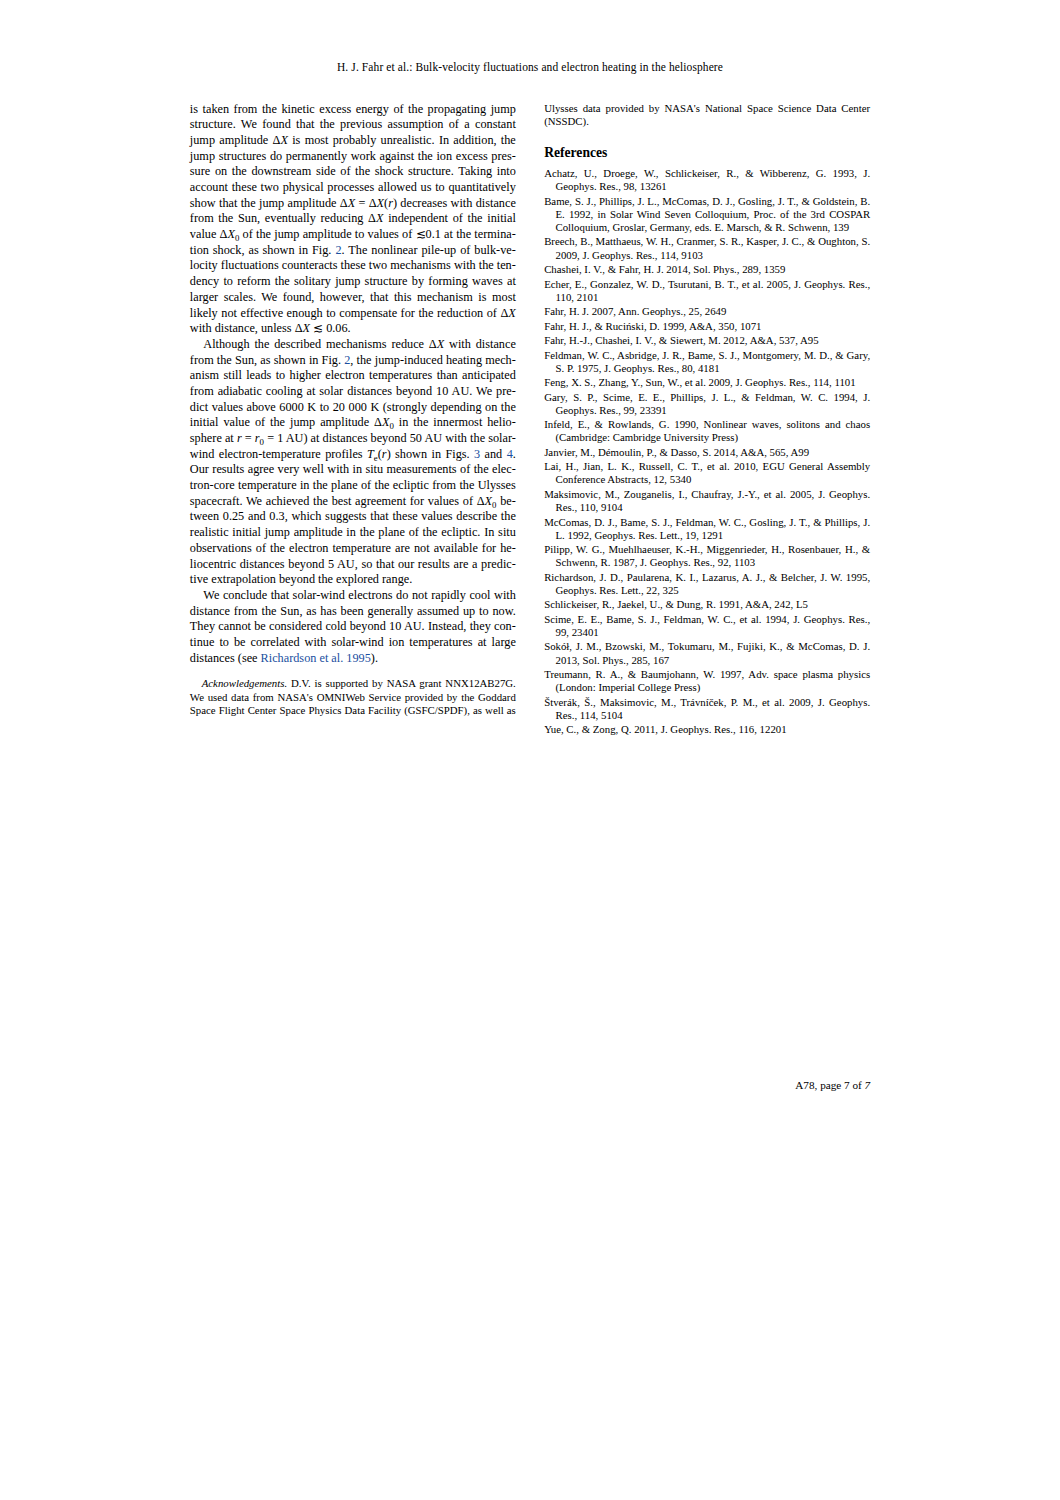H. J. Fahr et al.: Bulk-velocity fluctuations and electron heating in the heliosphere
is taken from the kinetic excess energy of the propagating jump structure. We found that the previous assumption of a constant jump amplitude ΔX is most probably unrealistic. In addition, the jump structures do permanently work against the ion excess pressure on the downstream side of the shock structure. Taking into account these two physical processes allowed us to quantitatively show that the jump amplitude ΔX = ΔX(r) decreases with distance from the Sun, eventually reducing ΔX independent of the initial value ΔX0 of the jump amplitude to values of ≲0.1 at the termination shock, as shown in Fig. 2. The nonlinear pile-up of bulk-velocity fluctuations counteracts these two mechanisms with the tendency to reform the solitary jump structure by forming waves at larger scales. We found, however, that this mechanism is most likely not effective enough to compensate for the reduction of ΔX with distance, unless ΔX ≲ 0.06.
Although the described mechanisms reduce ΔX with distance from the Sun, as shown in Fig. 2, the jump-induced heating mechanism still leads to higher electron temperatures than anticipated from adiabatic cooling at solar distances beyond 10 AU. We predict values above 6000 K to 20 000 K (strongly depending on the initial value of the jump amplitude ΔX0 in the innermost heliosphere at r = r0 = 1 AU) at distances beyond 50 AU with the solar-wind electron-temperature profiles Te(r) shown in Figs. 3 and 4. Our results agree very well with in situ measurements of the electron-core temperature in the plane of the ecliptic from the Ulysses spacecraft. We achieved the best agreement for values of ΔX0 between 0.25 and 0.3, which suggests that these values describe the realistic initial jump amplitude in the plane of the ecliptic. In situ observations of the electron temperature are not available for heliocentric distances beyond 5 AU, so that our results are a predictive extrapolation beyond the explored range.
We conclude that solar-wind electrons do not rapidly cool with distance from the Sun, as has been generally assumed up to now. They cannot be considered cold beyond 10 AU. Instead, they continue to be correlated with solar-wind ion temperatures at large distances (see Richardson et al. 1995).
Acknowledgements. D.V. is supported by NASA grant NNX12AB27G. We used data from NASA's OMNIWeb Service provided by the Goddard Space Flight Center Space Physics Data Facility (GSFC/SPDF), as well as Ulysses data provided by NASA's National Space Science Data Center (NSSDC).
References
Achatz, U., Droege, W., Schlickeiser, R., & Wibberenz, G. 1993, J. Geophys. Res., 98, 13261
Bame, S. J., Phillips, J. L., McComas, D. J., Gosling, J. T., & Goldstein, B. E. 1992, in Solar Wind Seven Colloquium, Proc. of the 3rd COSPAR Colloquium, Groslar, Germany, eds. E. Marsch, & R. Schwenn, 139
Breech, B., Matthaeus, W. H., Cranmer, S. R., Kasper, J. C., & Oughton, S. 2009, J. Geophys. Res., 114, 9103
Chashei, I. V., & Fahr, H. J. 2014, Sol. Phys., 289, 1359
Echer, E., Gonzalez, W. D., Tsurutani, B. T., et al. 2005, J. Geophys. Res., 110, 2101
Fahr, H. J. 2007, Ann. Geophys., 25, 2649
Fahr, H. J., & Ruciński, D. 1999, A&A, 350, 1071
Fahr, H.-J., Chashei, I. V., & Siewert, M. 2012, A&A, 537, A95
Feldman, W. C., Asbridge, J. R., Bame, S. J., Montgomery, M. D., & Gary, S. P. 1975, J. Geophys. Res., 80, 4181
Feng, X. S., Zhang, Y., Sun, W., et al. 2009, J. Geophys. Res., 114, 1101
Gary, S. P., Scime, E. E., Phillips, J. L., & Feldman, W. C. 1994, J. Geophys. Res., 99, 23391
Infeld, E., & Rowlands, G. 1990, Nonlinear waves, solitons and chaos (Cambridge: Cambridge University Press)
Janvier, M., Démoulin, P., & Dasso, S. 2014, A&A, 565, A99
Lai, H., Jian, L. K., Russell, C. T., et al. 2010, EGU General Assembly Conference Abstracts, 12, 5340
Maksimovic, M., Zouganelis, I., Chaufray, J.-Y., et al. 2005, J. Geophys. Res., 110, 9104
McComas, D. J., Bame, S. J., Feldman, W. C., Gosling, J. T., & Phillips, J. L. 1992, Geophys. Res. Lett., 19, 1291
Pilipp, W. G., Muehlhaeuser, K.-H., Miggenrieder, H., Rosenbauer, H., & Schwenn, R. 1987, J. Geophys. Res., 92, 1103
Richardson, J. D., Paularena, K. I., Lazarus, A. J., & Belcher, J. W. 1995, Geophys. Res. Lett., 22, 325
Schlickeiser, R., Jaekel, U., & Dung, R. 1991, A&A, 242, L5
Scime, E. E., Bame, S. J., Feldman, W. C., et al. 1994, J. Geophys. Res., 99, 23401
Sokół, J. M., Bzowski, M., Tokumaru, M., Fujiki, K., & McComas, D. J. 2013, Sol. Phys., 285, 167
Treumann, R. A., & Baumjohann, W. 1997, Adv. space plasma physics (London: Imperial College Press)
Štverák, Š., Maksimovic, M., Trávníček, P. M., et al. 2009, J. Geophys. Res., 114, 5104
Yue, C., & Zong, Q. 2011, J. Geophys. Res., 116, 12201
A78, page 7 of 7